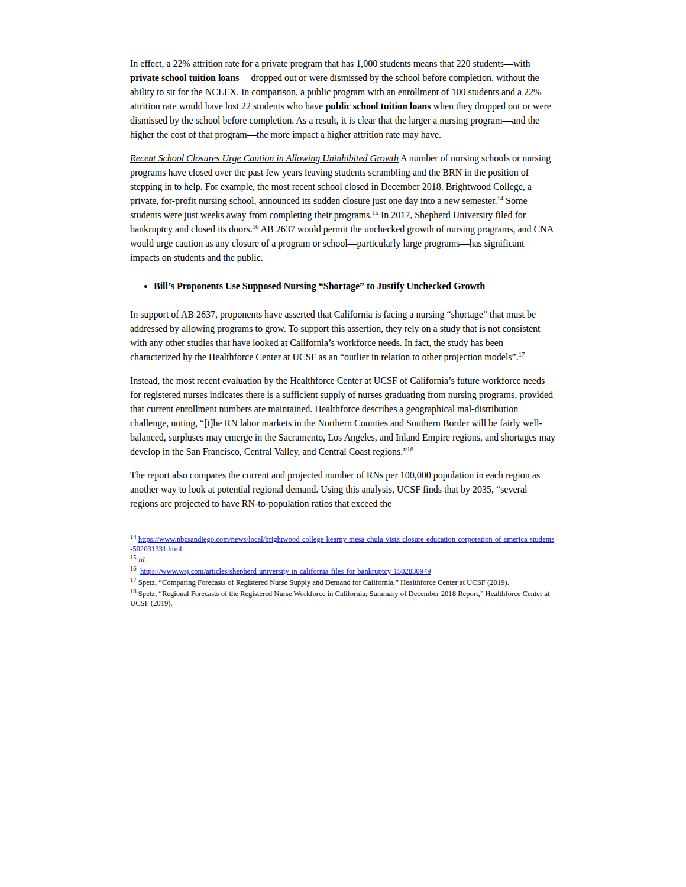In effect, a 22% attrition rate for a private program that has 1,000 students means that 220 students—with private school tuition loans— dropped out or were dismissed by the school before completion, without the ability to sit for the NCLEX. In comparison, a public program with an enrollment of 100 students and a 22% attrition rate would have lost 22 students who have public school tuition loans when they dropped out or were dismissed by the school before completion. As a result, it is clear that the larger a nursing program—and the higher the cost of that program—the more impact a higher attrition rate may have.
Recent School Closures Urge Caution in Allowing Uninhibited Growth A number of nursing schools or nursing programs have closed over the past few years leaving students scrambling and the BRN in the position of stepping in to help. For example, the most recent school closed in December 2018. Brightwood College, a private, for-profit nursing school, announced its sudden closure just one day into a new semester.14 Some students were just weeks away from completing their programs.15 In 2017, Shepherd University filed for bankruptcy and closed its doors.16 AB 2637 would permit the unchecked growth of nursing programs, and CNA would urge caution as any closure of a program or school—particularly large programs—has significant impacts on students and the public.
Bill’s Proponents Use Supposed Nursing “Shortage” to Justify Unchecked Growth
In support of AB 2637, proponents have asserted that California is facing a nursing “shortage” that must be addressed by allowing programs to grow. To support this assertion, they rely on a study that is not consistent with any other studies that have looked at California’s workforce needs. In fact, the study has been characterized by the Healthforce Center at UCSF as an “outlier in relation to other projection models”.17
Instead, the most recent evaluation by the Healthforce Center at UCSF of California’s future workforce needs for registered nurses indicates there is a sufficient supply of nurses graduating from nursing programs, provided that current enrollment numbers are maintained. Healthforce describes a geographical mal-distribution challenge, noting, “[t]he RN labor markets in the Northern Counties and Southern Border will be fairly well-balanced, surpluses may emerge in the Sacramento, Los Angeles, and Inland Empire regions, and shortages may develop in the San Francisco, Central Valley, and Central Coast regions.”18
The report also compares the current and projected number of RNs per 100,000 population in each region as another way to look at potential regional demand. Using this analysis, UCSF finds that by 2035, “several regions are projected to have RN-to-population ratios that exceed the
14 https://www.nbcsandiego.com/news/local/brightwood-college-kearny-mesa-chula-vista-closure-education-corporation-of-america-students-502031331.html.
15 Id.
16 https://www.wsj.com/articles/shepherd-university-in-california-files-for-bankruptcy-1502830949
17 Spetz, “Comparing Forecasts of Registered Nurse Supply and Demand for California,” Healthforce Center at UCSF (2019).
18 Spetz, “Regional Forecasts of the Registered Nurse Workforce in California; Summary of December 2018 Report,” Healthforce Center at UCSF (2019).